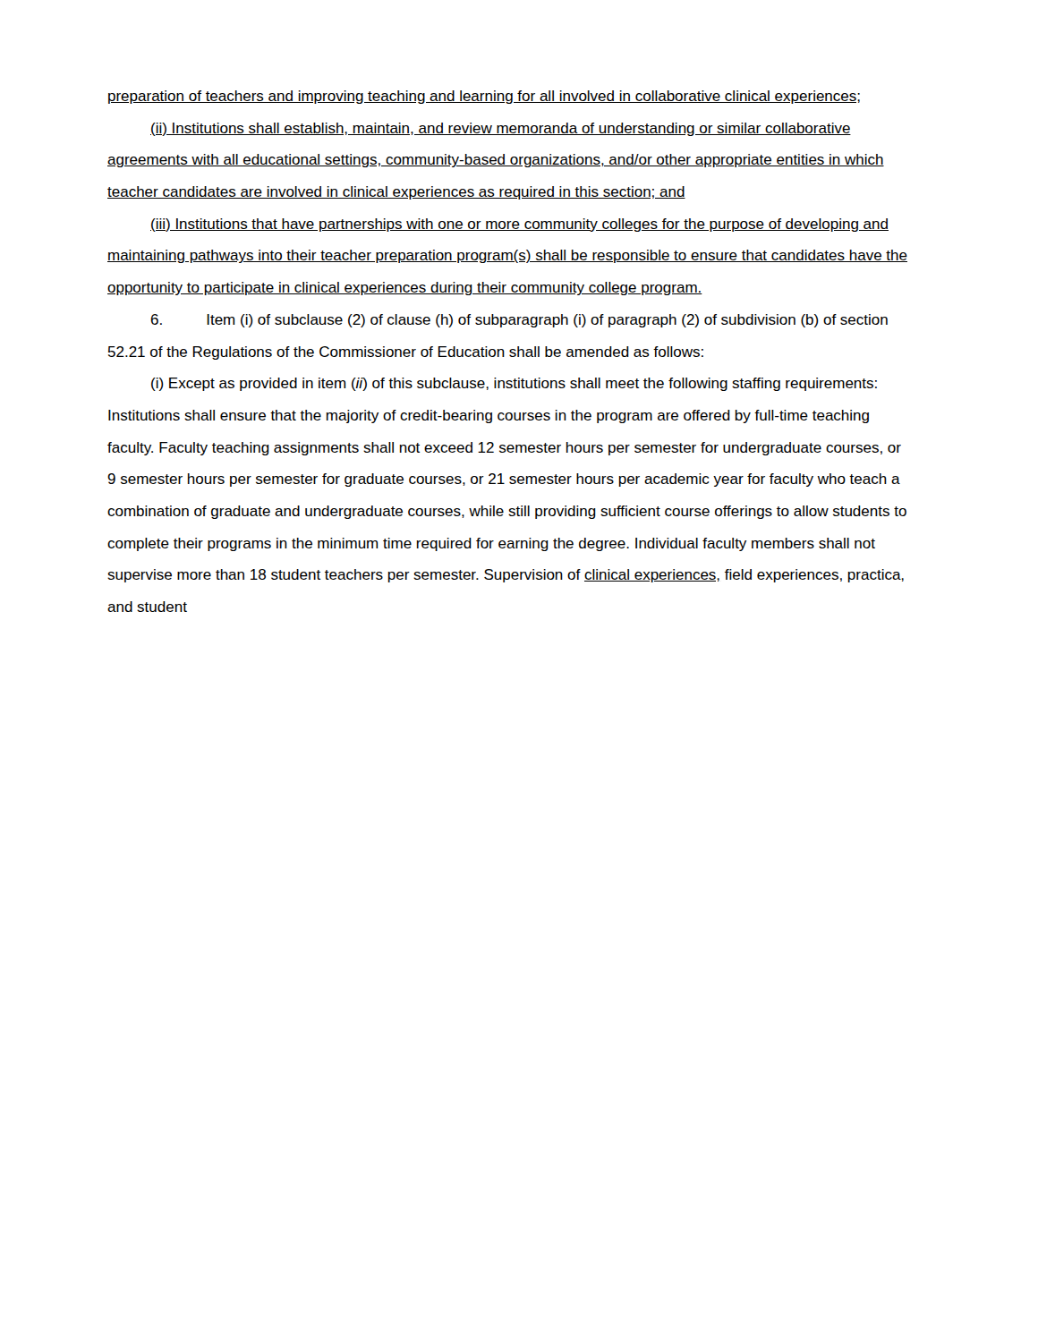preparation of teachers and improving teaching and learning for all involved in collaborative clinical experiences;
(ii) Institutions shall establish, maintain, and review memoranda of understanding or similar collaborative agreements with all educational settings, community-based organizations, and/or other appropriate entities in which teacher candidates are involved in clinical experiences as required in this section; and
(iii) Institutions that have partnerships with one or more community colleges for the purpose of developing and maintaining pathways into their teacher preparation program(s) shall be responsible to ensure that candidates have the opportunity to participate in clinical experiences during their community college program.
6. Item (i) of subclause (2) of clause (h) of subparagraph (i) of paragraph (2) of subdivision (b) of section 52.21 of the Regulations of the Commissioner of Education shall be amended as follows:
(i) Except as provided in item (ii) of this subclause, institutions shall meet the following staffing requirements: Institutions shall ensure that the majority of credit-bearing courses in the program are offered by full-time teaching faculty. Faculty teaching assignments shall not exceed 12 semester hours per semester for undergraduate courses, or 9 semester hours per semester for graduate courses, or 21 semester hours per academic year for faculty who teach a combination of graduate and undergraduate courses, while still providing sufficient course offerings to allow students to complete their programs in the minimum time required for earning the degree. Individual faculty members shall not supervise more than 18 student teachers per semester. Supervision of clinical experiences, field experiences, practica, and student